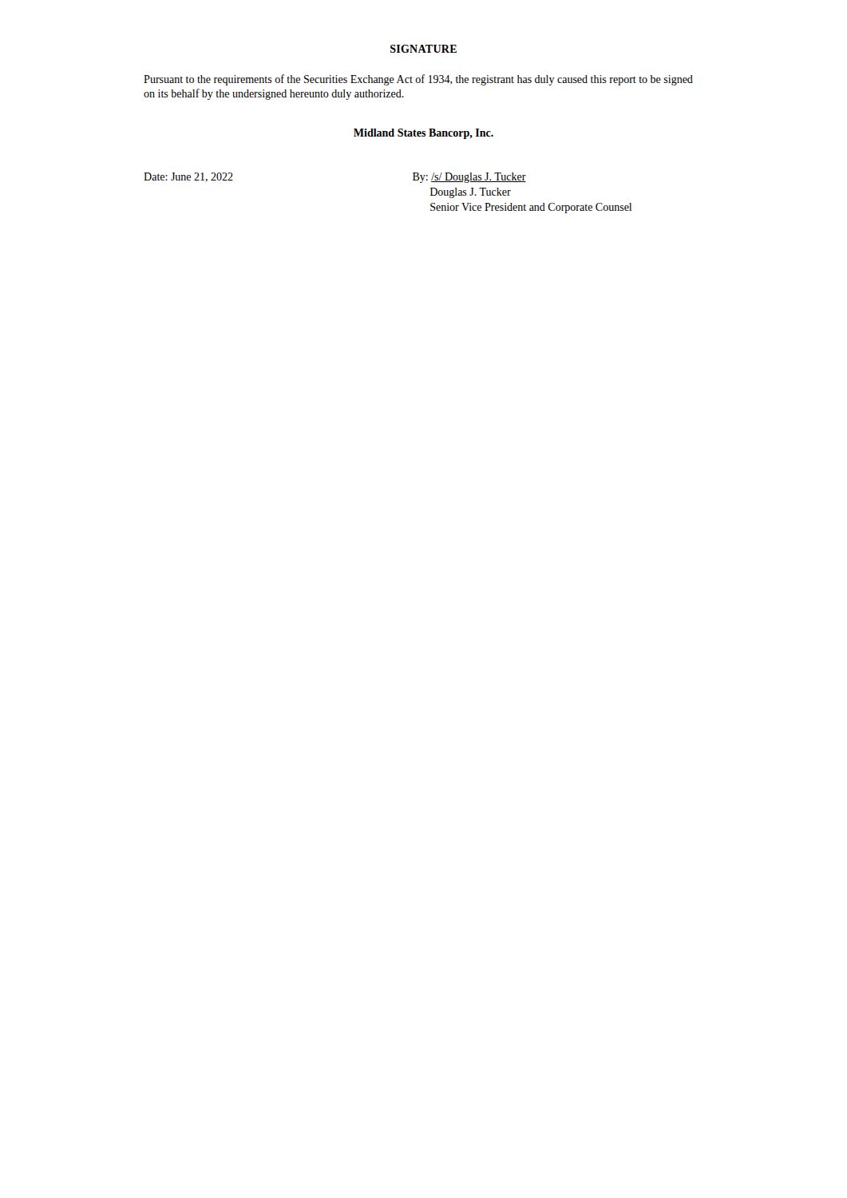SIGNATURE
Pursuant to the requirements of the Securities Exchange Act of 1934, the registrant has duly caused this report to be signed on its behalf by the undersigned hereunto duly authorized.
Midland States Bancorp, Inc.
| Date: June 21, 2022 | By: /s/ Douglas J. Tucker Douglas J. Tucker Senior Vice President and Corporate Counsel |